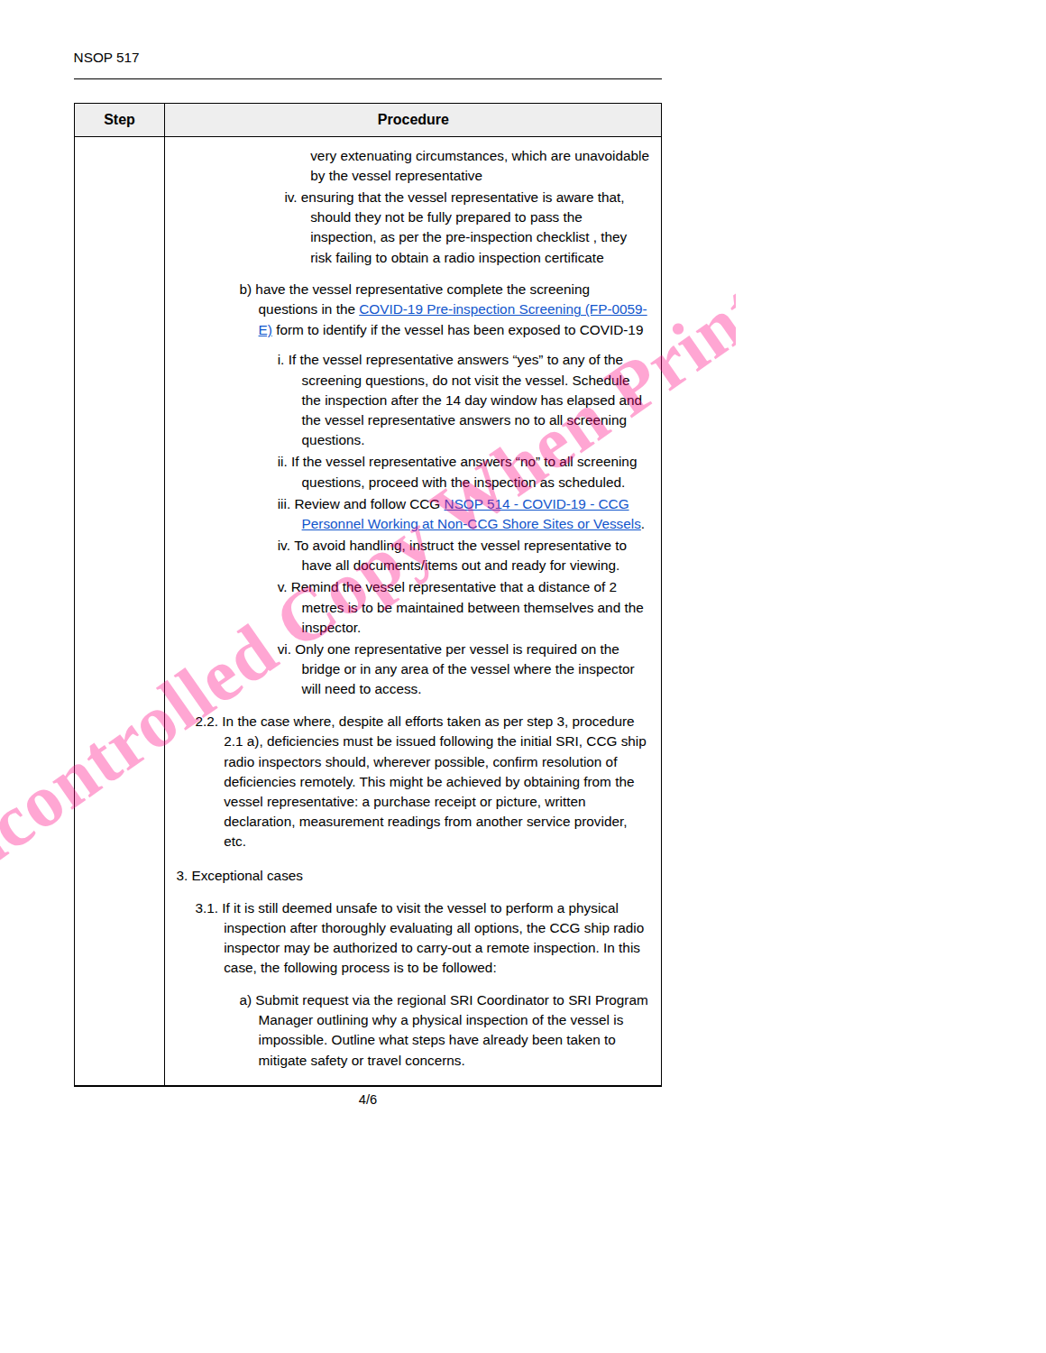Uncontrolled Copy When Printed
NSOP 517
| Step | Procedure |
| --- | --- |
| | very extenuating circumstances, which are unavoidable by the vessel representative iv. ensuring that the vessel representative is aware that, should they not be fully prepared to pass the inspection, as per the pre-inspection checklist , they risk failing to obtain a radio inspection certificate b) have the vessel representative complete the screening questions in the COVID-19 Pre-inspection Screening (FP-0059-E) form to identify if the vessel has been exposed to COVID-19 i. If the vessel representative answers “yes” to any of the screening questions, do not visit the vessel. Schedule the inspection after the 14 day window has elapsed and the vessel representative answers no to all screening questions. ii. If the vessel representative answers “no” to all screening questions, proceed with the inspection as scheduled. iii. Review and follow CCG NSOP 514 - COVID-19 - CCG Personnel Working at Non-CCG Shore Sites or Vessels . iv. To avoid handling, instruct the vessel representative to have all documents/items out and ready for viewing. v. Remind the vessel representative that a distance of 2 metres is to be maintained between themselves and the inspector. vi. Only one representative per vessel is required on the bridge or in any area of the vessel where the inspector will need to access. 2.2. In the case where, despite all efforts taken as per step 3, procedure 2.1 a), deficiencies must be issued following the initial SRI, CCG ship radio inspectors should, wherever possible, confirm resolution of deficiencies remotely. This might be achieved by obtaining from the vessel representative: a purchase receipt or picture, written declaration, measurement readings from another service provider, etc. 3. Exceptional cases 3.1. If it is still deemed unsafe to visit the vessel to perform a physical inspection after thoroughly evaluating all options, the CCG ship radio inspector may be authorized to carry-out a remote inspection. In this case, the following process is to be followed: a) Submit request via the regional SRI Coordinator to SRI Program Manager outlining why a physical inspection of the vessel is impossible. Outline what steps have already been taken to mitigate safety or travel concerns. |
4/6